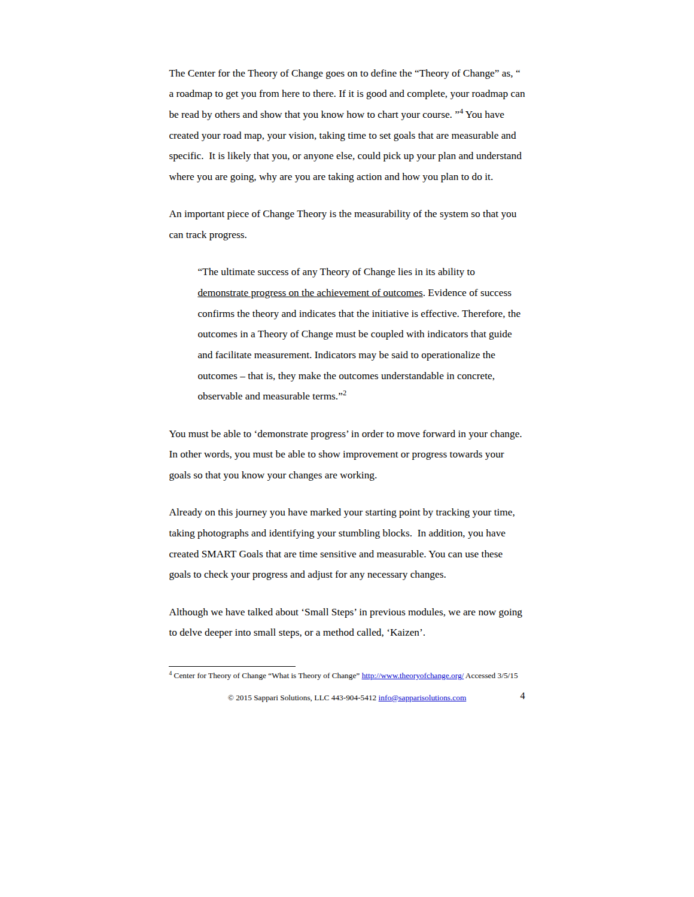The Center for the Theory of Change goes on to define the “Theory of Change” as, “ a roadmap to get you from here to there. If it is good and complete, your roadmap can be read by others and show that you know how to chart your course. ”4 You have created your road map, your vision, taking time to set goals that are measurable and specific. It is likely that you, or anyone else, could pick up your plan and understand where you are going, why are you are taking action and how you plan to do it.
An important piece of Change Theory is the measurability of the system so that you can track progress.
“The ultimate success of any Theory of Change lies in its ability to demonstrate progress on the achievement of outcomes. Evidence of success confirms the theory and indicates that the initiative is effective. Therefore, the outcomes in a Theory of Change must be coupled with indicators that guide and facilitate measurement. Indicators may be said to operationalize the outcomes – that is, they make the outcomes understandable in concrete, observable and measurable terms.”2
You must be able to ‘demonstrate progress’ in order to move forward in your change. In other words, you must be able to show improvement or progress towards your goals so that you know your changes are working.
Already on this journey you have marked your starting point by tracking your time, taking photographs and identifying your stumbling blocks. In addition, you have created SMART Goals that are time sensitive and measurable. You can use these goals to check your progress and adjust for any necessary changes.
Although we have talked about ‘Small Steps’ in previous modules, we are now going to delve deeper into small steps, or a method called, ‘Kaizen’.
4 Center for Theory of Change “What is Theory of Change” http://www.theoryofchange.org/ Accessed 3/5/15
© 2015 Sappari Solutions, LLC 443-904-5412 info@sapparisolutions.com 4